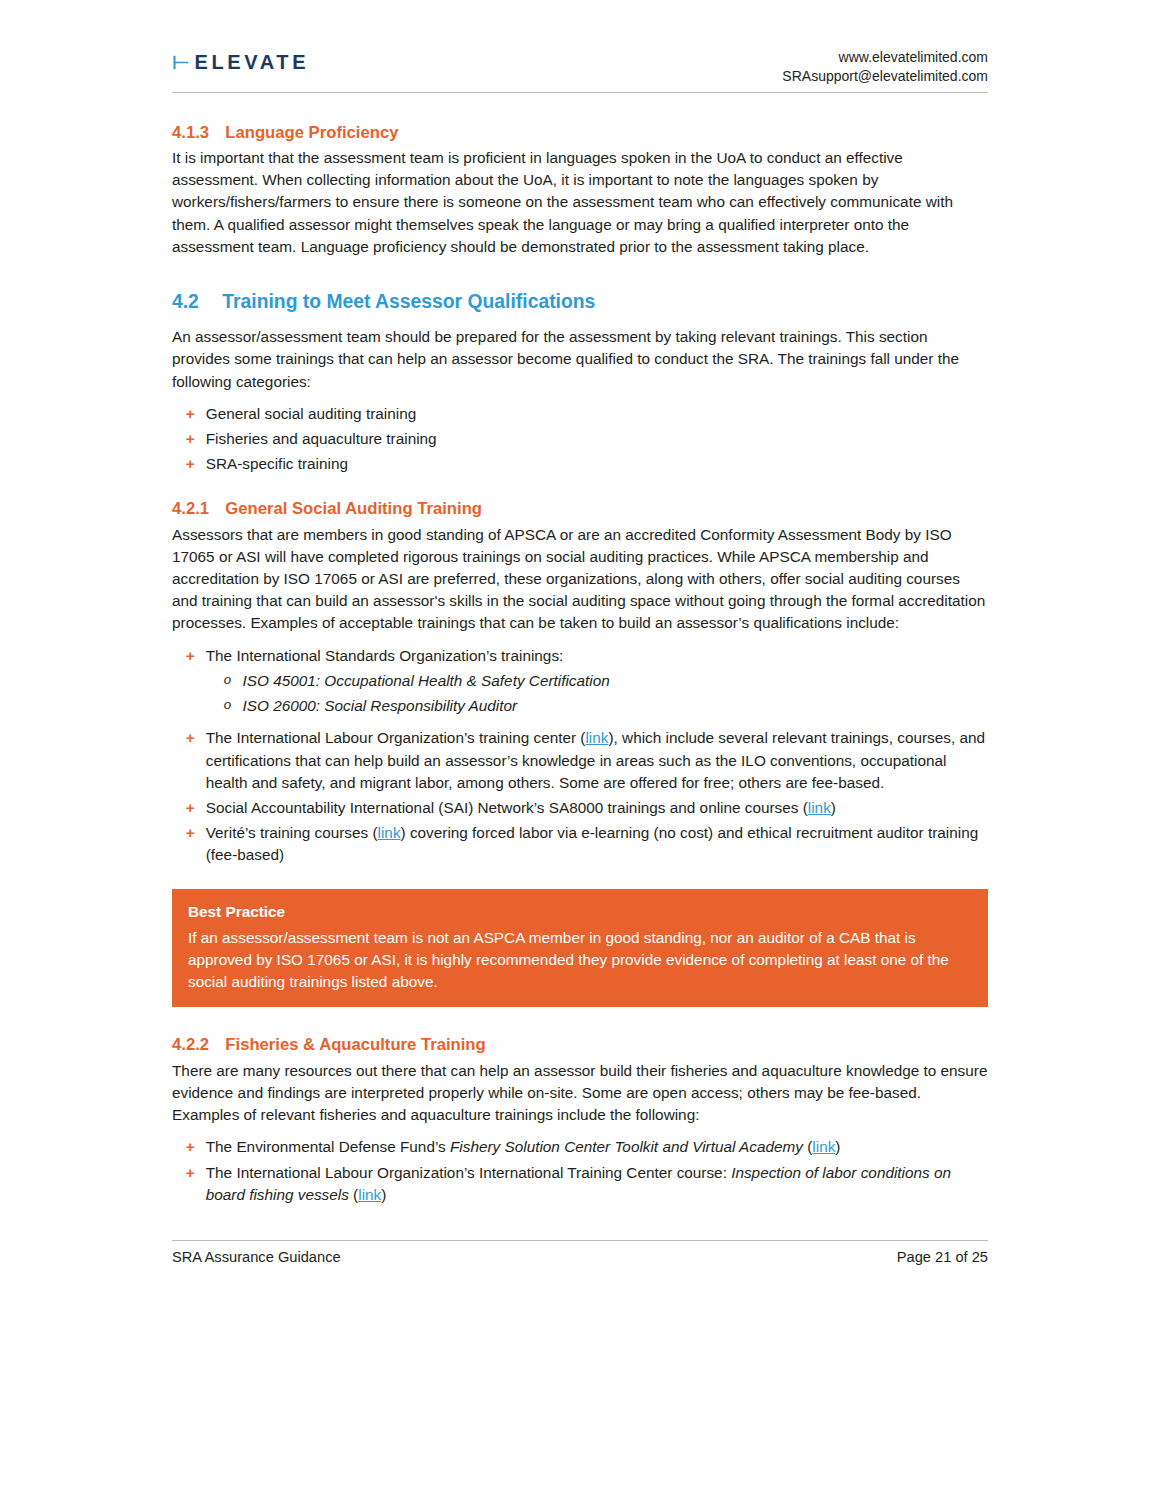⊢ELEVATE
www.elevatelimited.com
SRAsupport@elevatelimited.com
4.1.3 Language Proficiency
It is important that the assessment team is proficient in languages spoken in the UoA to conduct an effective assessment. When collecting information about the UoA, it is important to note the languages spoken by workers/fishers/farmers to ensure there is someone on the assessment team who can effectively communicate with them. A qualified assessor might themselves speak the language or may bring a qualified interpreter onto the assessment team. Language proficiency should be demonstrated prior to the assessment taking place.
4.2 Training to Meet Assessor Qualifications
An assessor/assessment team should be prepared for the assessment by taking relevant trainings. This section provides some trainings that can help an assessor become qualified to conduct the SRA. The trainings fall under the following categories:
General social auditing training
Fisheries and aquaculture training
SRA-specific training
4.2.1 General Social Auditing Training
Assessors that are members in good standing of APSCA or are an accredited Conformity Assessment Body by ISO 17065 or ASI will have completed rigorous trainings on social auditing practices. While APSCA membership and accreditation by ISO 17065 or ASI are preferred, these organizations, along with others, offer social auditing courses and training that can build an assessor's skills in the social auditing space without going through the formal accreditation processes. Examples of acceptable trainings that can be taken to build an assessor’s qualifications include:
The International Standards Organization’s trainings:
ISO 45001: Occupational Health & Safety Certification
ISO 26000: Social Responsibility Auditor
The International Labour Organization’s training center (link), which include several relevant trainings, courses, and certifications that can help build an assessor’s knowledge in areas such as the ILO conventions, occupational health and safety, and migrant labor, among others. Some are offered for free; others are fee-based.
Social Accountability International (SAI) Network’s SA8000 trainings and online courses (link)
Verité’s training courses (link) covering forced labor via e-learning (no cost) and ethical recruitment auditor training (fee-based)
Best Practice
If an assessor/assessment team is not an ASPCA member in good standing, nor an auditor of a CAB that is approved by ISO 17065 or ASI, it is highly recommended they provide evidence of completing at least one of the social auditing trainings listed above.
4.2.2 Fisheries & Aquaculture Training
There are many resources out there that can help an assessor build their fisheries and aquaculture knowledge to ensure evidence and findings are interpreted properly while on-site. Some are open access; others may be fee-based. Examples of relevant fisheries and aquaculture trainings include the following:
The Environmental Defense Fund’s Fishery Solution Center Toolkit and Virtual Academy (link)
The International Labour Organization’s International Training Center course: Inspection of labor conditions on board fishing vessels (link)
SRA Assurance Guidance
Page 21 of 25